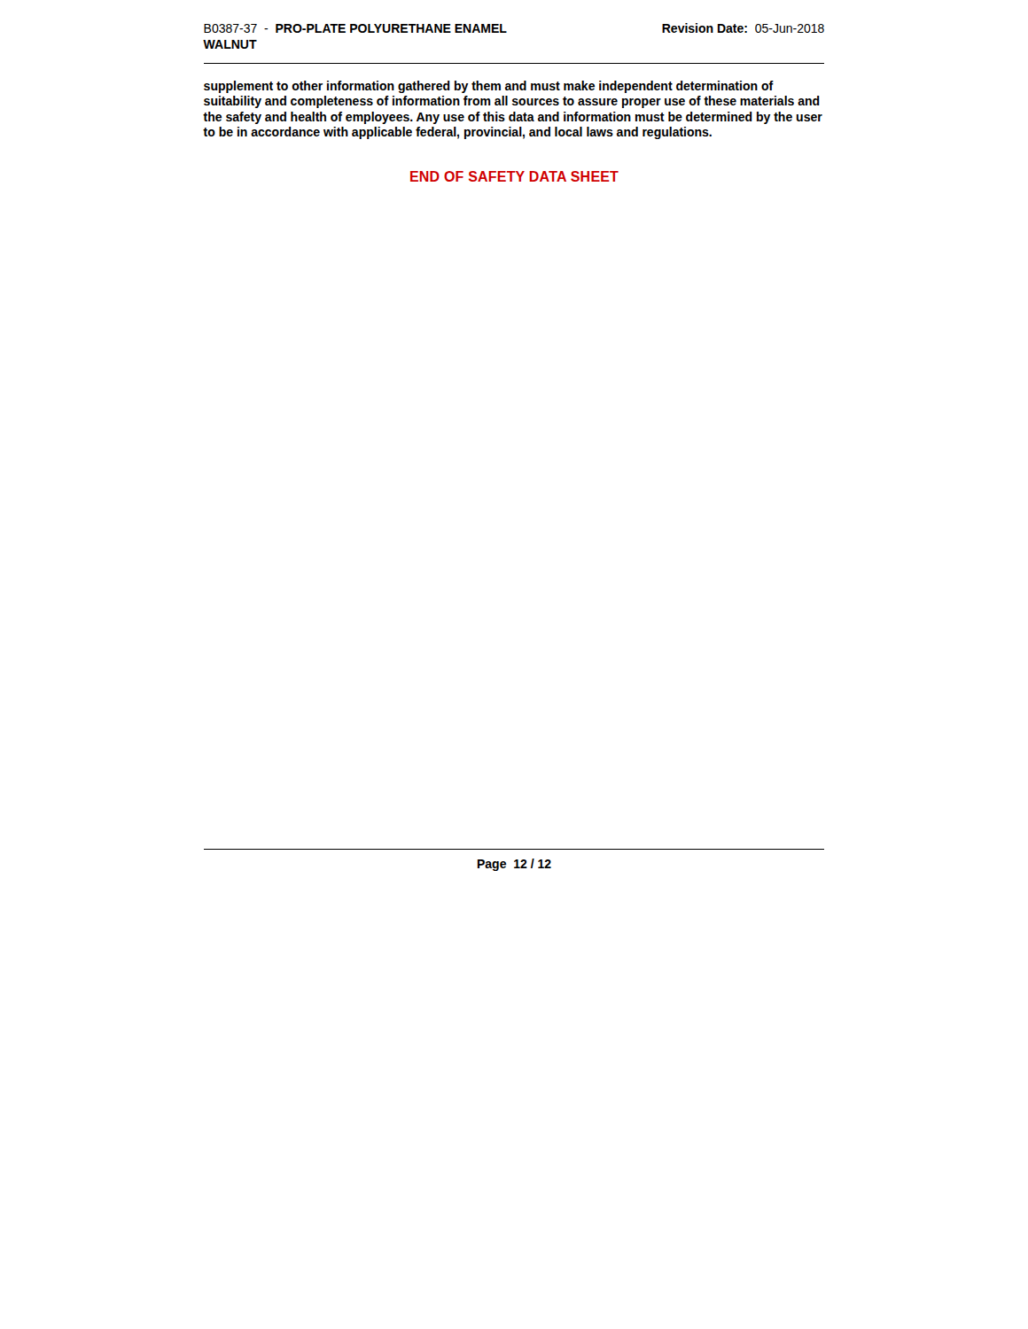B0387-37 - PRO-PLATE POLYURETHANE ENAMEL
WALNUT
Revision Date: 05-Jun-2018
supplement to other information gathered by them and must make independent determination of suitability and completeness of information from all sources to assure proper use of these materials and the safety and health of employees. Any use of this data and information must be determined by the user to be in accordance with applicable federal, provincial, and local laws and regulations.
END OF SAFETY DATA SHEET
Page 12 / 12